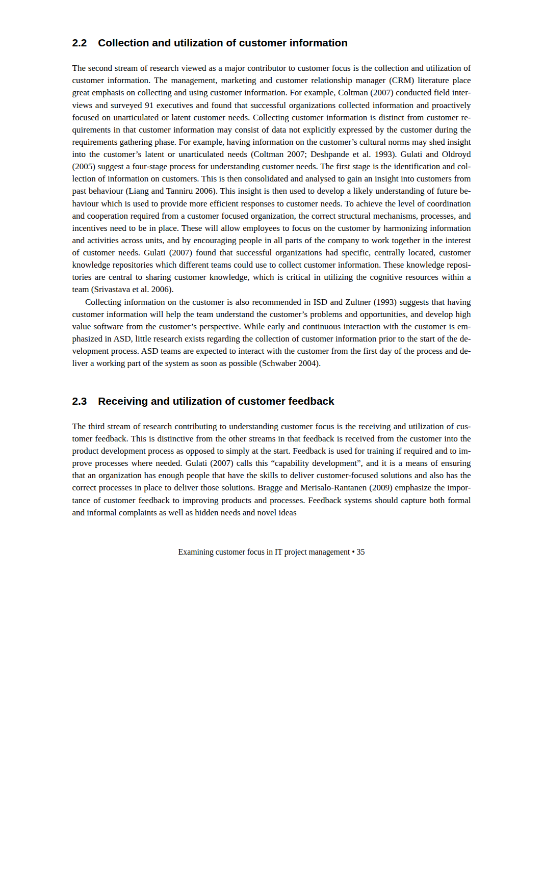2.2 Collection and utilization of customer information
The second stream of research viewed as a major contributor to customer focus is the collection and utilization of customer information. The management, marketing and customer relationship manager (CRM) literature place great emphasis on collecting and using customer information. For example, Coltman (2007) conducted field interviews and surveyed 91 executives and found that successful organizations collected information and proactively focused on unarticulated or latent customer needs. Collecting customer information is distinct from customer requirements in that customer information may consist of data not explicitly expressed by the customer during the requirements gathering phase. For example, having information on the customer’s cultural norms may shed insight into the customer’s latent or unarticulated needs (Coltman 2007; Deshpande et al. 1993). Gulati and Oldroyd (2005) suggest a four-stage process for understanding customer needs. The first stage is the identification and collection of information on customers. This is then consolidated and analysed to gain an insight into customers from past behaviour (Liang and Tanniru 2006). This insight is then used to develop a likely understanding of future behaviour which is used to provide more efficient responses to customer needs. To achieve the level of coordination and cooperation required from a customer focused organization, the correct structural mechanisms, processes, and incentives need to be in place. These will allow employees to focus on the customer by harmonizing information and activities across units, and by encouraging people in all parts of the company to work together in the interest of customer needs. Gulati (2007) found that successful organizations had specific, centrally located, customer knowledge repositories which different teams could use to collect customer information. These knowledge repositories are central to sharing customer knowledge, which is critical in utilizing the cognitive resources within a team (Srivastava et al. 2006).
Collecting information on the customer is also recommended in ISD and Zultner (1993) suggests that having customer information will help the team understand the customer’s problems and opportunities, and develop high value software from the customer’s perspective. While early and continuous interaction with the customer is emphasized in ASD, little research exists regarding the collection of customer information prior to the start of the development process. ASD teams are expected to interact with the customer from the first day of the process and deliver a working part of the system as soon as possible (Schwaber 2004).
2.3 Receiving and utilization of customer feedback
The third stream of research contributing to understanding customer focus is the receiving and utilization of customer feedback. This is distinctive from the other streams in that feedback is received from the customer into the product development process as opposed to simply at the start. Feedback is used for training if required and to improve processes where needed. Gulati (2007) calls this “capability development”, and it is a means of ensuring that an organization has enough people that have the skills to deliver customer-focused solutions and also has the correct processes in place to deliver those solutions. Bragge and Merisalo-Rantanen (2009) emphasize the importance of customer feedback to improving products and processes. Feedback systems should capture both formal and informal complaints as well as hidden needs and novel ideas
Examining customer focus in IT project management • 35